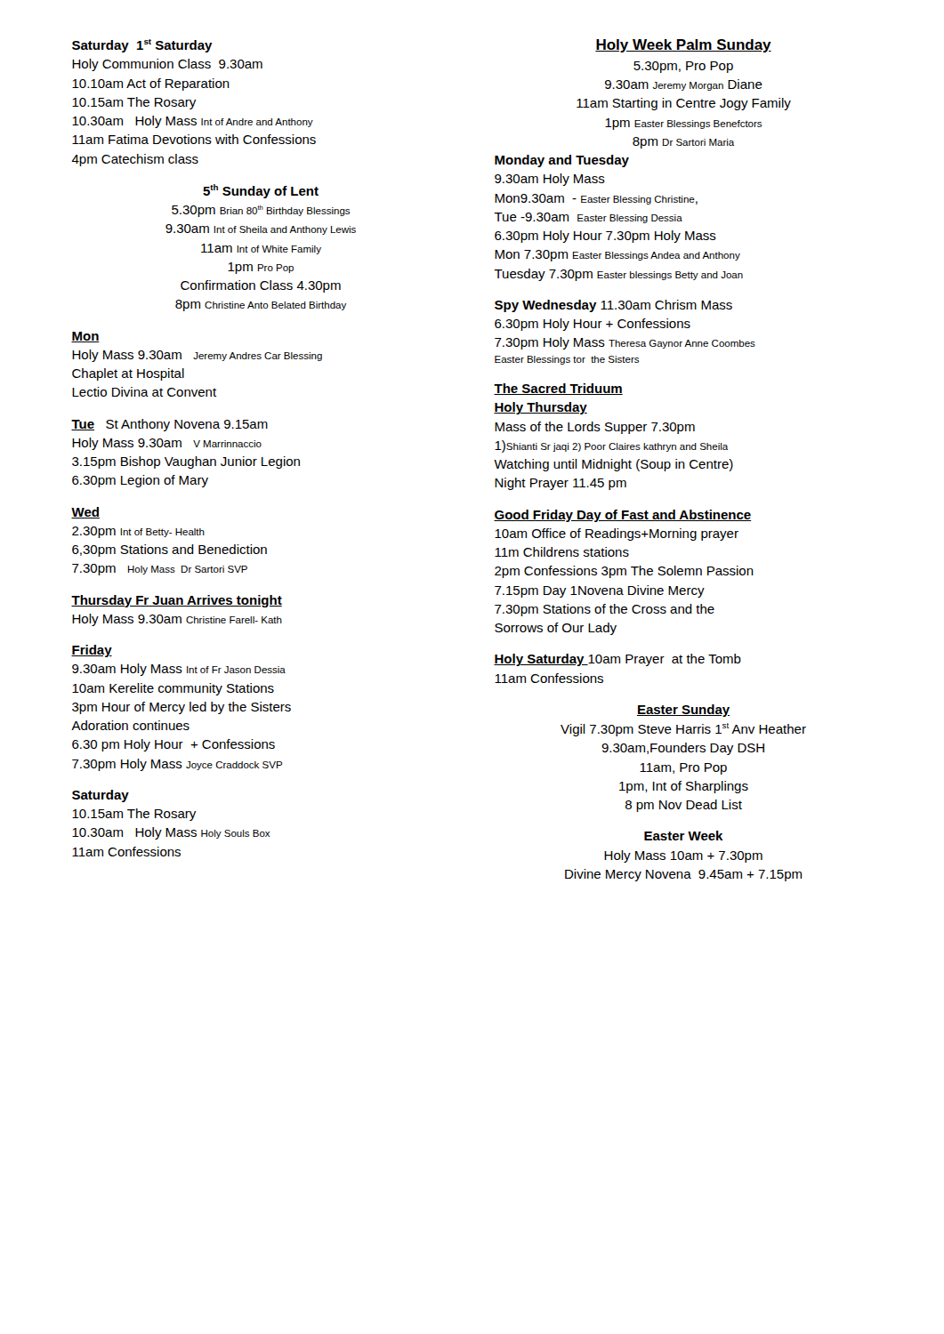Saturday 1st Saturday
Holy Communion Class 9.30am
10.10am Act of Reparation
10.15am The Rosary
10.30am Holy Mass Int of Andre and Anthony
11am Fatima Devotions with Confessions
4pm Catechism class
5th Sunday of Lent
5.30pm Brian 80th Birthday Blessings
9.30am Int of Sheila and Anthony Lewis
11am Int of White Family
1pm Pro Pop
Confirmation Class 4.30pm
8pm Christine Anto Belated Birthday
Mon
Holy Mass 9.30am Jeremy Andres Car Blessing
Chaplet at Hospital
Lectio Divina at Convent
Tue St Anthony Novena 9.15am
Holy Mass 9.30am V Marrinnaccio
3.15pm Bishop Vaughan Junior Legion
6.30pm Legion of Mary
Wed
2.30pm Int of Betty- Health
6,30pm Stations and Benediction
7.30pm Holy Mass Dr Sartori SVP
Thursday Fr Juan Arrives tonight
Holy Mass 9.30am Christine Farell- Kath
Friday
9.30am Holy Mass Int of Fr Jason Dessia
10am Kerelite community Stations
3pm Hour of Mercy led by the Sisters
Adoration continues
6.30 pm Holy Hour + Confessions
7.30pm Holy Mass Joyce Craddock SVP
Saturday
10.15am The Rosary
10.30am Holy Mass Holy Souls Box
11am Confessions
Holy Week Palm Sunday
5.30pm, Pro Pop
9.30am Jeremy Morgan Diane
11am Starting in Centre Jogy Family
1pm Easter Blessings Benefctors
8pm Dr Sartori Maria
Monday and Tuesday
9.30am Holy Mass
Mon9.30am - Easter Blessing Christine,
Tue -9.30am Easter Blessing Dessia
6.30pm Holy Hour 7.30pm Holy Mass
Mon 7.30pm Easter Blessings Andea and Anthony
Tuesday 7.30pm Easter blessings Betty and Joan
Spy Wednesday 11.30am Chrism Mass
6.30pm Holy Hour + Confessions
7.30pm Holy Mass Theresa Gaynor Anne Coombes
Easter Blessings tor the Sisters
The Sacred Triduum
Holy Thursday
Mass of the Lords Supper 7.30pm
1)Shianti Sr jaqi 2) Poor Claires kathryn and Sheila
Watching until Midnight (Soup in Centre)
Night Prayer 11.45 pm
Good Friday Day of Fast and Abstinence
10am Office of Readings+Morning prayer
11m Childrens stations
2pm Confessions 3pm The Solemn Passion
7.15pm Day 1Novena Divine Mercy
7.30pm Stations of the Cross and the
Sorrows of Our Lady
Holy Saturday 10am Prayer at the Tomb
11am Confessions
Easter Sunday
Vigil 7.30pm Steve Harris 1st Anv Heather
9.30am,Founders Day DSH
11am, Pro Pop
1pm, Int of Sharplings
8 pm Nov Dead List
Easter Week
Holy Mass 10am + 7.30pm
Divine Mercy Novena 9.45am + 7.15pm